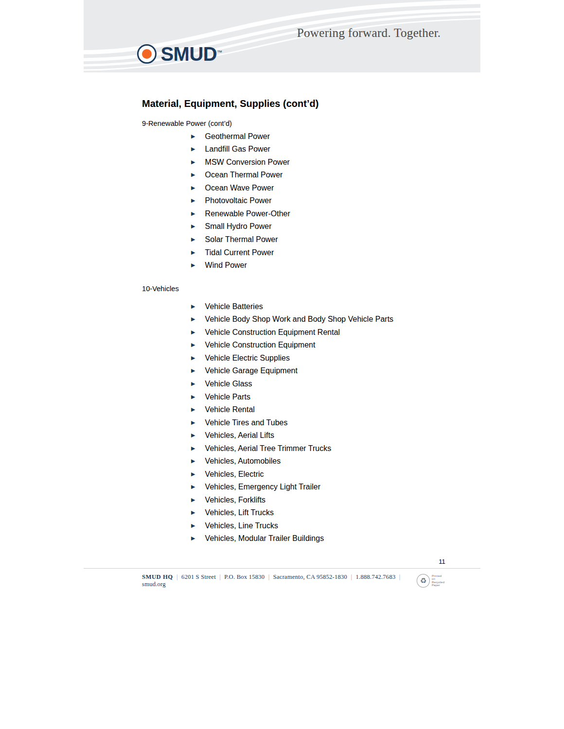Powering forward. Together.
SMUD™
Material, Equipment, Supplies (cont’d)
9-Renewable Power (cont’d)
Geothermal Power
Landfill Gas Power
MSW Conversion Power
Ocean Thermal Power
Ocean Wave Power
Photovoltaic Power
Renewable Power-Other
Small Hydro Power
Solar Thermal Power
Tidal Current Power
Wind Power
10-Vehicles
Vehicle Batteries
Vehicle Body Shop Work and Body Shop Vehicle Parts
Vehicle Construction Equipment Rental
Vehicle Construction Equipment
Vehicle Electric Supplies
Vehicle Garage Equipment
Vehicle Glass
Vehicle Parts
Vehicle Rental
Vehicle Tires and Tubes
Vehicles, Aerial Lifts
Vehicles, Aerial Tree Trimmer Trucks
Vehicles, Automobiles
Vehicles, Electric
Vehicles, Emergency Light Trailer
Vehicles, Forklifts
Vehicles, Lift Trucks
Vehicles, Line Trucks
Vehicles, Modular Trailer Buildings
11
SMUD HQ | 6201 S Street | P.O. Box 15830 | Sacramento, CA 95852-1830 | 1.888.742.7683 | smud.org
♻
Printed on
Recycled
Paper